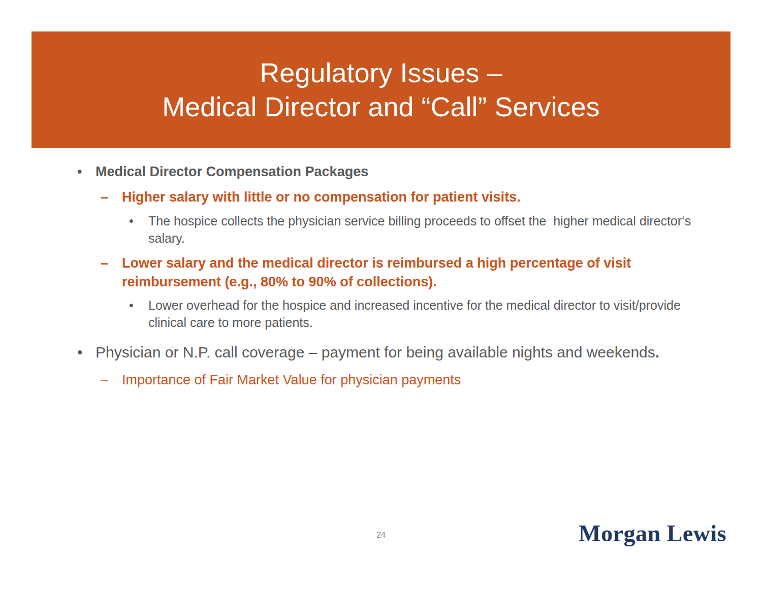Regulatory Issues –
Medical Director and “Call” Services
Medical Director Compensation Packages
Higher salary with little or no compensation for patient visits.
The hospice collects the physician service billing proceeds to offset the higher medical director‘s salary.
Lower salary and the medical director is reimbursed a high percentage of visit reimbursement (e.g., 80% to 90% of collections).
Lower overhead for the hospice and increased incentive for the medical director to visit/provide clinical care to more patients.
Physician or N.P. call coverage – payment for being available nights and weekends.
Importance of Fair Market Value for physician payments
24
Morgan Lewis